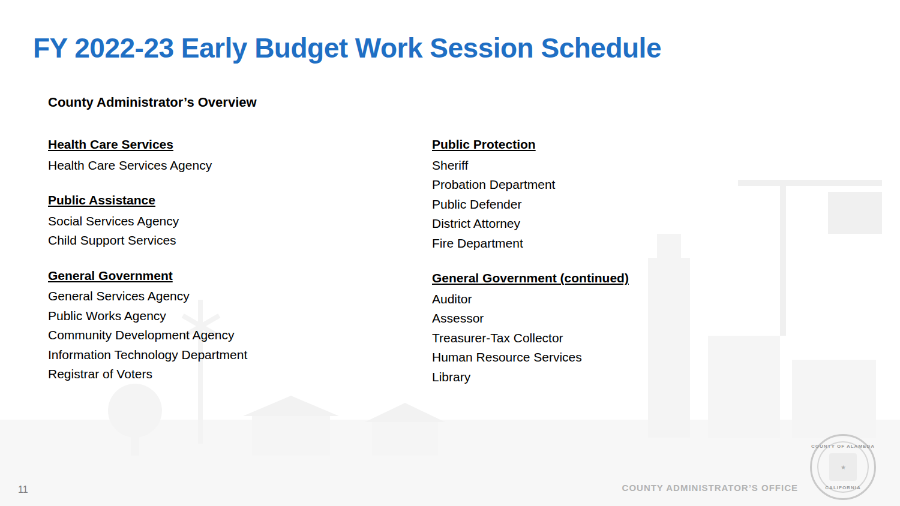FY 2022-23 Early Budget Work Session Schedule
County Administrator’s Overview
Health Care Services
Health Care Services Agency
Public Assistance
Social Services Agency
Child Support Services
General Government
General Services Agency
Public Works Agency
Community Development Agency
Information Technology Department
Registrar of Voters
Public Protection
Sheriff
Probation Department
Public Defender
District Attorney
Fire Department
General Government (continued)
Auditor
Assessor
Treasurer-Tax Collector
Human Resource Services
Library
11
COUNTY ADMINISTRATOR’S OFFICE
COUNTY OF ALAMEDA
★
CALIFORNIA